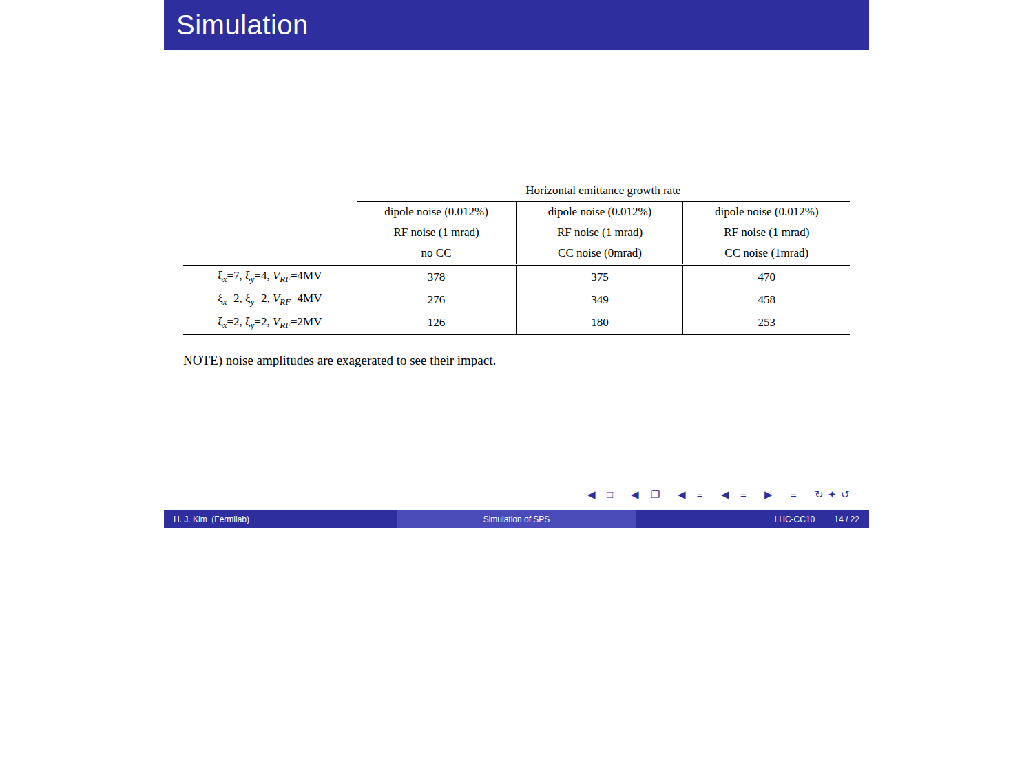Simulation
| | Horizontal emittance growth rate |
| | dipole noise (0.012%) | dipole noise (0.012%) | dipole noise (0.012%) |
| | RF noise (1 mrad) | RF noise (1 mrad) | RF noise (1 mrad) |
| | no CC | CC noise (0mrad) | CC noise (1mrad) |
| ξ x =7, ξ y =4, V RF =4MV | 378 | 375 | 470 |
| ξ x =2, ξ y =2, V RF =4MV | 276 | 349 | 458 |
| ξ x =2, ξ y =2, V RF =2MV | 126 | 180 | 253 |
NOTE) noise amplitudes are exagerated to see their impact.
◀ □ ◀ ❐ ◀ ≡ ◀ ≡ ▶ ≡ ↻✦↺
H. J. Kim (Fermilab)
Simulation of SPS
LHC-CC1014 / 22